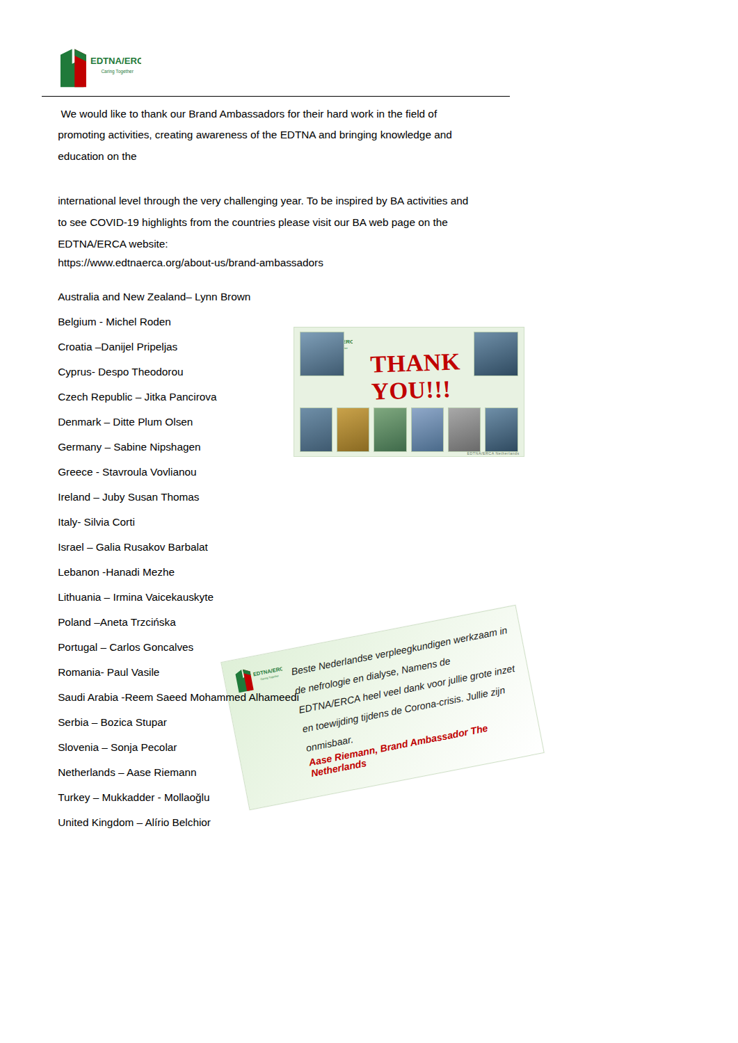EDTNA/ERCA Caring Together
We would like to thank our Brand Ambassadors for their hard work in the field of promoting activities, creating awareness of the EDTNA and bringing knowledge and education on the
international level through the very challenging year. To be inspired by BA activities and to see COVID-19 highlights from the countries please visit our BA web page on the EDTNA/ERCA website:
https://www.edtnaerca.org/about-us/brand-ambassadors
Australia and New Zealand– Lynn Brown
Belgium - Michel Roden
Croatia –Danijel Pripeljas
Cyprus- Despo Theodorou
Czech Republic – Jitka Pancirova
Denmark – Ditte Plum Olsen
Germany – Sabine Nipshagen
Greece - Stavroula Vovlianou
Ireland – Juby Susan Thomas
Italy- Silvia Corti
Israel – Galia Rusakov Barbalat
Lebanon -Hanadi Mezhe
Lithuania – Irmina Vaicekauskyte
Poland –Aneta Trzcińska
Portugal – Carlos Goncalves
Romania- Paul Vasile
Saudi Arabia -Reem Saeed Mohammed Alhameedi
Serbia – Bozica Stupar
Slovenia – Sonja Pecolar
Netherlands – Aase Riemann
Turkey – Mukkadder - Mollaoğlu
United Kingdom – Alírio Belchior
EDTNA/ERCA Caring Together
THANK YOU!!!
EDTNA/ERCA Netherlands
EDTNA/ERCA Caring Together
Beste Nederlandse verpleegkundigen werkzaam in de nefrologie en dialyse, Namens de EDTNA/ERCA heel veel dank voor jullie grote inzet en toewijding tijdens de Corona-crisis. Jullie zijn onmisbaar.
Aase Riemann, Brand Ambassador The Netherlands